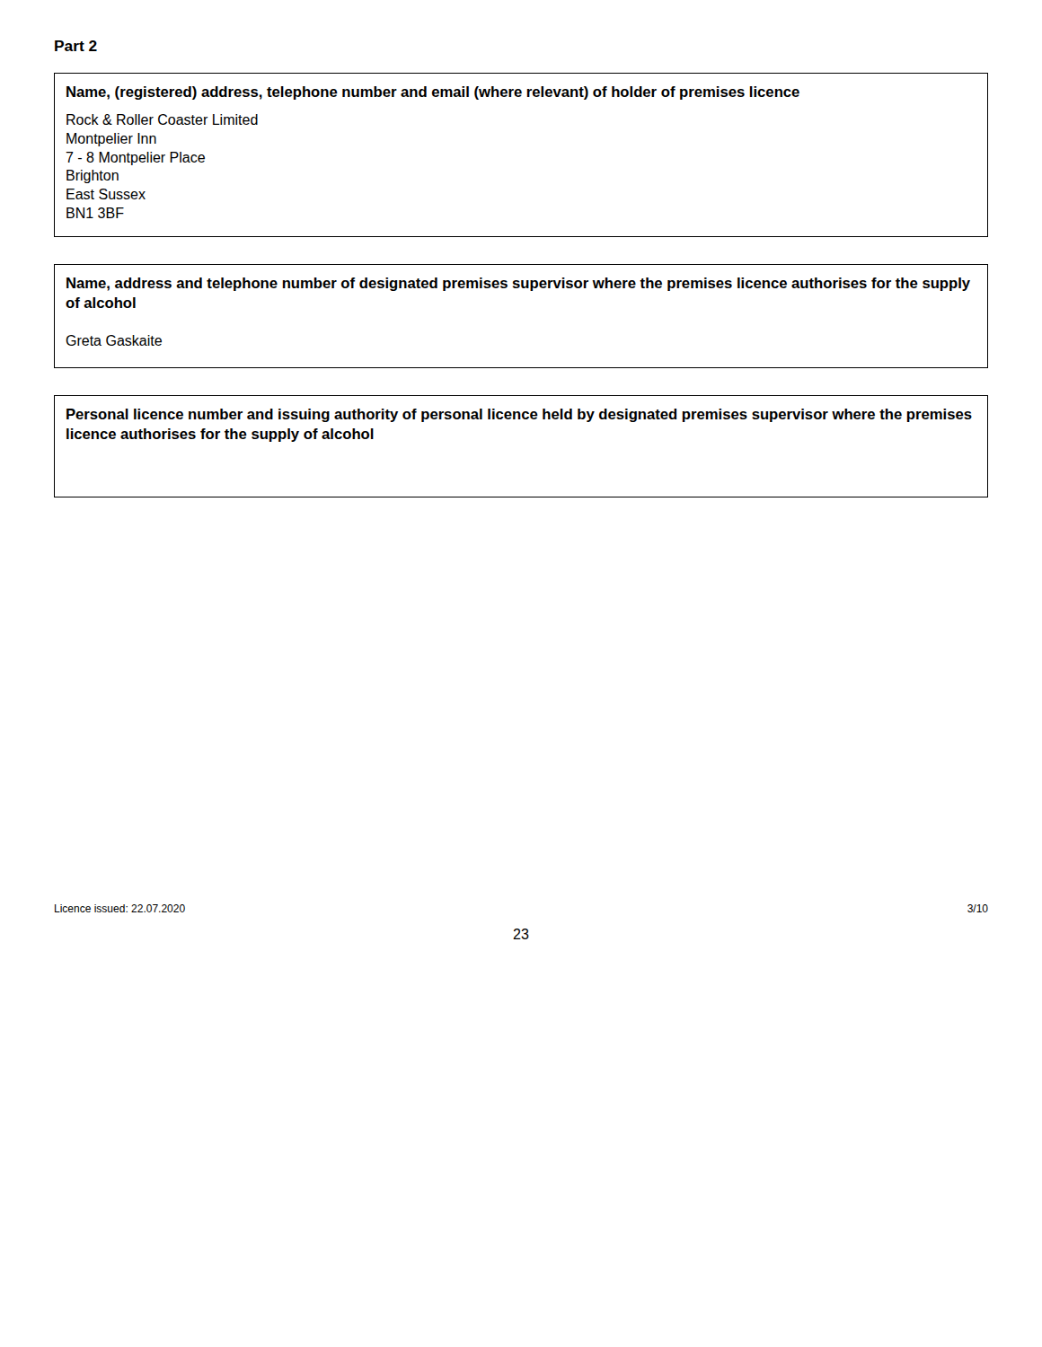Part 2
Name, (registered) address, telephone number and email (where relevant) of holder of premises licence
Rock & Roller Coaster Limited
Montpelier Inn
7 - 8 Montpelier Place
Brighton
East Sussex
BN1 3BF
Name, address and telephone number of designated premises supervisor where the premises licence authorises for the supply of alcohol
Greta Gaskaite
Personal licence number and issuing authority of personal licence held by designated premises supervisor where the premises licence authorises for the supply of alcohol
Licence issued: 22.07.2020 3/10
23